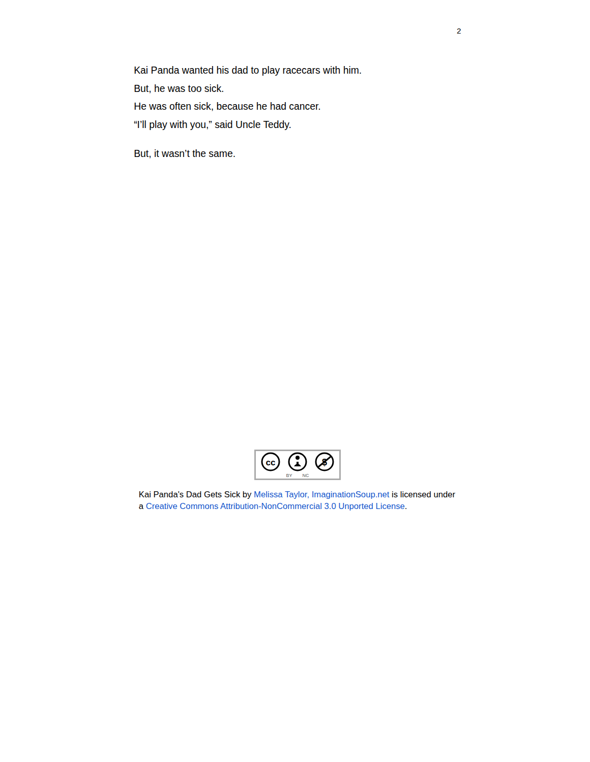2
Kai Panda wanted his dad to play racecars with him.
But, he was too sick.
He was often sick, because he had cancer.
“I’ll play with you,” said Uncle Teddy.
But, it wasn’t the same.
cc $ BY NC
Kai Panda's Dad Gets Sick by Melissa Taylor, ImaginationSoup.net is licensed under a Creative Commons Attribution-NonCommercial 3.0 Unported License.